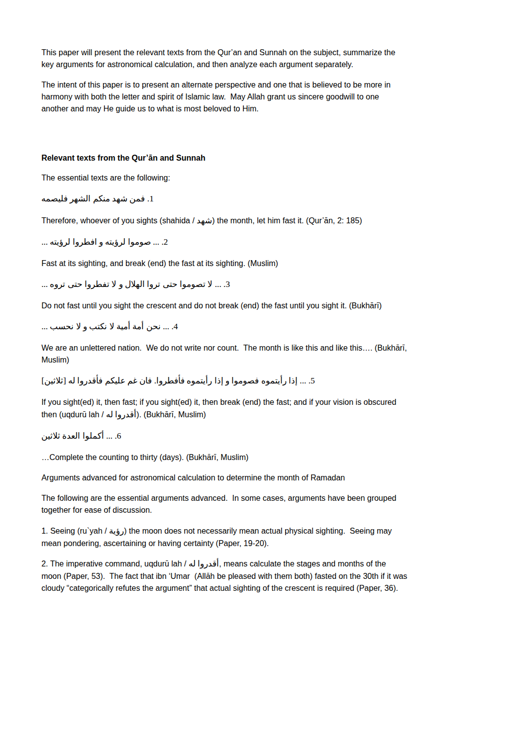This paper will present the relevant texts from the Qur’an and Sunnah on the subject, summarize the key arguments for astronomical calculation, and then analyze each argument separately.
The intent of this paper is to present an alternate perspective and one that is believed to be more in harmony with both the letter and spirit of Islamic law. May Allah grant us sincere goodwill to one another and may He guide us to what is most beloved to Him.
Relevant texts from the Qur’ān and Sunnah
The essential texts are the following:
1. فمن شهد منكم الشهر فليصمه
Therefore, whoever of you sights (shahida / شهد) the month, let him fast it. (Qur’ān, 2: 185)
2. ... صوموا لرؤيته و افطروا لرؤيته ...
Fast at its sighting, and break (end) the fast at its sighting. (Muslim)
3. ... لا تصوموا حتى تروا الهلال و لا تفطروا حتى تروه ...
Do not fast until you sight the crescent and do not break (end) the fast until you sight it. (Bukhārī)
4. ... نحن أمة أمية لا نكتب و لا نحسب ...
We are an unlettered nation. We do not write nor count. The month is like this and like this…. (Bukhārī, Muslim)
5. ... إذا رأيتموه فصوموا و إذا رأيتموه فأفطروا. فان غم عليكم فأقدروا له [ثلاثين]
If you sight(ed) it, then fast; if you sight(ed) it, then break (end) the fast; and if your vision is obscured then (uqdurū lah / أقدروا له). (Bukhārī, Muslim)
6. ... أكملوا العدة ثلاثين
…Complete the counting to thirty (days). (Bukhārī, Muslim)
Arguments advanced for astronomical calculation to determine the month of Ramadan
The following are the essential arguments advanced. In some cases, arguments have been grouped together for ease of discussion.
1. Seeing (ru`yah / رؤية) the moon does not necessarily mean actual physical sighting. Seeing may mean pondering, ascertaining or having certainty (Paper, 19-20).
2. The imperative command, uqdurū lah / أقدروا له, means calculate the stages and months of the moon (Paper, 53). The fact that ibn ‘Umar (Allāh be pleased with them both) fasted on the 30th if it was cloudy “categorically refutes the argument” that actual sighting of the crescent is required (Paper, 36).